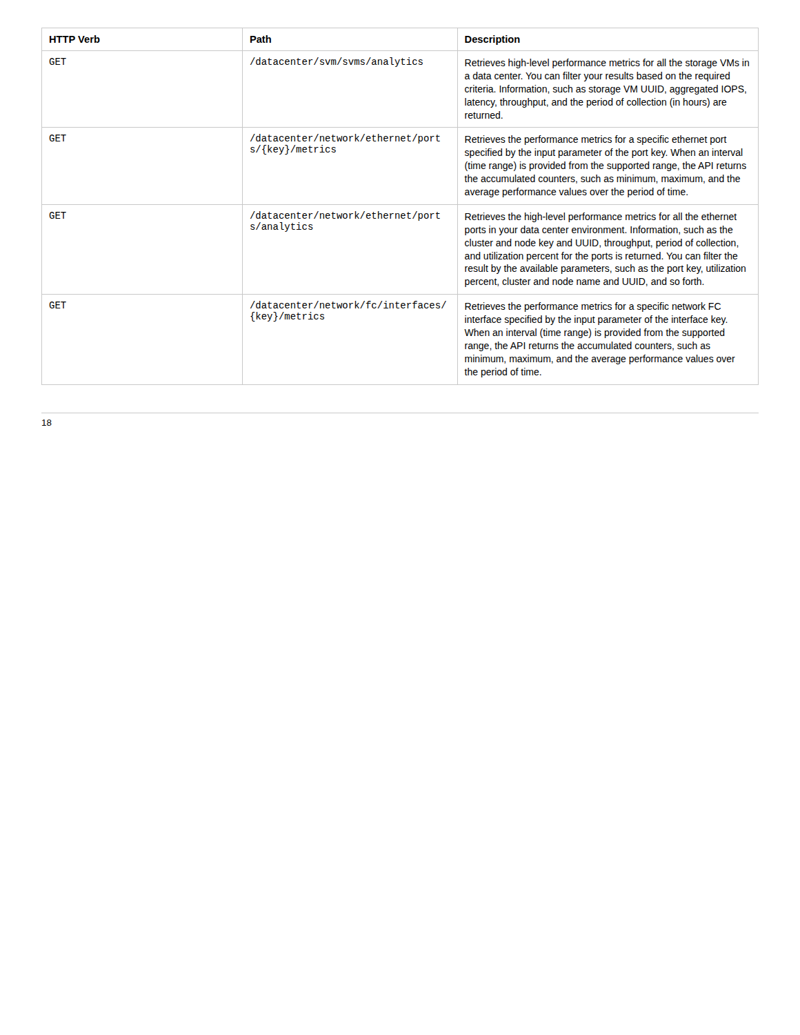| HTTP Verb | Path | Description |
| --- | --- | --- |
| GET | /datacenter/svm/svms/analytics | Retrieves high-level performance metrics for all the storage VMs in a data center. You can filter your results based on the required criteria. Information, such as storage VM UUID, aggregated IOPS, latency, throughput, and the period of collection (in hours) are returned. |
| GET | /datacenter/network/ethernet/ports/{key}/metrics | Retrieves the performance metrics for a specific ethernet port specified by the input parameter of the port key. When an interval (time range) is provided from the supported range, the API returns the accumulated counters, such as minimum, maximum, and the average performance values over the period of time. |
| GET | /datacenter/network/ethernet/ports/analytics | Retrieves the high-level performance metrics for all the ethernet ports in your data center environment. Information, such as the cluster and node key and UUID, throughput, period of collection, and utilization percent for the ports is returned. You can filter the result by the available parameters, such as the port key, utilization percent, cluster and node name and UUID, and so forth. |
| GET | /datacenter/network/fc/interfaces/{key}/metrics | Retrieves the performance metrics for a specific network FC interface specified by the input parameter of the interface key. When an interval (time range) is provided from the supported range, the API returns the accumulated counters, such as minimum, maximum, and the average performance values over the period of time. |
18